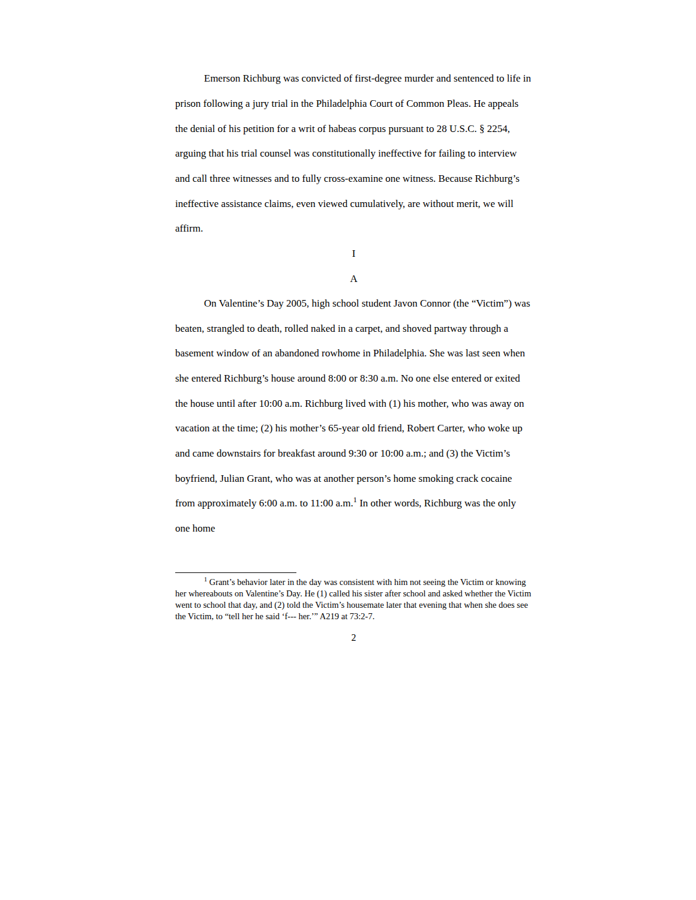Emerson Richburg was convicted of first-degree murder and sentenced to life in prison following a jury trial in the Philadelphia Court of Common Pleas. He appeals the denial of his petition for a writ of habeas corpus pursuant to 28 U.S.C. § 2254, arguing that his trial counsel was constitutionally ineffective for failing to interview and call three witnesses and to fully cross-examine one witness. Because Richburg’s ineffective assistance claims, even viewed cumulatively, are without merit, we will affirm.
I
A
On Valentine’s Day 2005, high school student Javon Connor (the “Victim”) was beaten, strangled to death, rolled naked in a carpet, and shoved partway through a basement window of an abandoned rowhome in Philadelphia. She was last seen when she entered Richburg’s house around 8:00 or 8:30 a.m. No one else entered or exited the house until after 10:00 a.m. Richburg lived with (1) his mother, who was away on vacation at the time; (2) his mother’s 65-year old friend, Robert Carter, who woke up and came downstairs for breakfast around 9:30 or 10:00 a.m.; and (3) the Victim’s boyfriend, Julian Grant, who was at another person’s home smoking crack cocaine from approximately 6:00 a.m. to 11:00 a.m.1 In other words, Richburg was the only one home
1 Grant’s behavior later in the day was consistent with him not seeing the Victim or knowing her whereabouts on Valentine’s Day. He (1) called his sister after school and asked whether the Victim went to school that day, and (2) told the Victim’s housemate later that evening that when she does see the Victim, to “tell her he said ‘f--- her.’” A219 at 73:2-7.
2